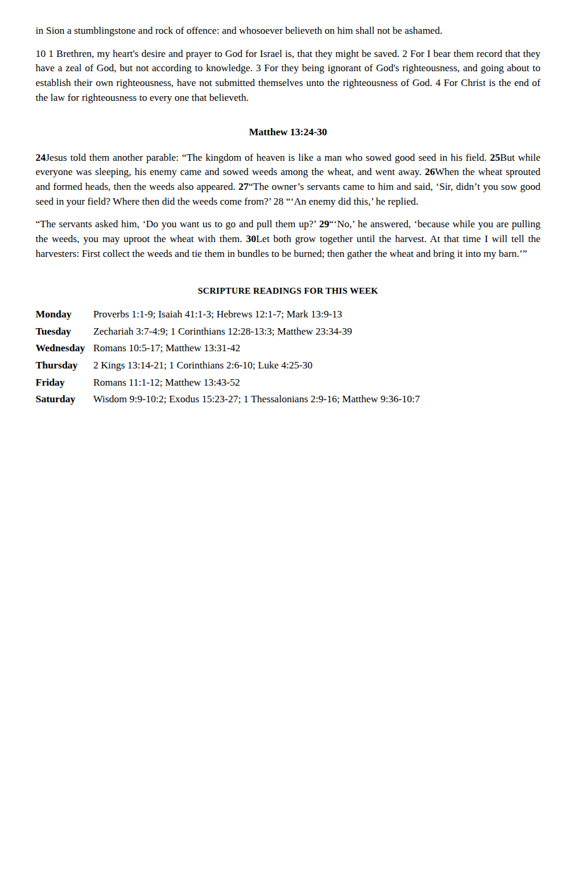in Sion a stumblingstone and rock of offence: and whosoever believeth on him shall not be ashamed.
10 1 Brethren, my heart's desire and prayer to God for Israel is, that they might be saved. 2 For I bear them record that they have a zeal of God, but not according to knowledge. 3 For they being ignorant of God's righteousness, and going about to establish their own righteousness, have not submitted themselves unto the righteousness of God. 4 For Christ is the end of the law for righteousness to every one that believeth.
Matthew 13:24-30
24 Jesus told them another parable: “The kingdom of heaven is like a man who sowed good seed in his field. 25 But while everyone was sleeping, his enemy came and sowed weeds among the wheat, and went away. 26 When the wheat sprouted and formed heads, then the weeds also appeared. 27“The owner’s servants came to him and said, ‘Sir, didn’t you sow good seed in your field? Where then did the weeds come from?’ 28 “‘An enemy did this,’ he replied.
“The servants asked him, ‘Do you want us to go and pull them up?’ 29“‘No,’ he answered, ‘because while you are pulling the weeds, you may uproot the wheat with them. 30 Let both grow together until the harvest. At that time I will tell the harvesters: First collect the weeds and tie them in bundles to be burned; then gather the wheat and bring it into my barn.’”
SCRIPTURE READINGS FOR THIS WEEK
| Monday | Proverbs 1:1-9; Isaiah 41:1-3; Hebrews 12:1-7; Mark 13:9-13 |
| Tuesday | Zechariah 3:7-4:9; 1 Corinthians 12:28-13:3; Matthew 23:34-39 |
| Wednesday | Romans 10:5-17; Matthew 13:31-42 |
| Thursday | 2 Kings 13:14-21; 1 Corinthians 2:6-10; Luke 4:25-30 |
| Friday | Romans 11:1-12; Matthew 13:43-52 |
| Saturday | Wisdom 9:9-10:2; Exodus 15:23-27; 1 Thessalonians 2:9-16; Matthew 9:36-10:7 |